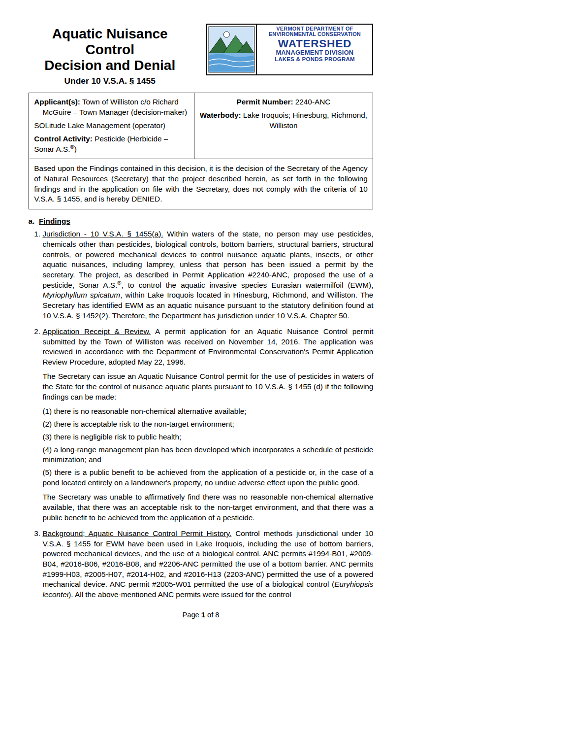Aquatic Nuisance Control
Decision and Denial
Under 10 V.S.A. § 1455
Vermont Department of
Environmental Conservation
WATERSHED
Management Division
Lakes & Ponds Program
| Applicant(s): Town of Williston c/o Richard McGuire – Town Manager (decision-maker) SOLitude Lake Management (operator) Control Activity: Pesticide (Herbicide – Sonar A.S. ® ) | Permit Number: 2240-ANC Waterbody: Lake Iroquois; Hinesburg, Richmond, Williston |
Based upon the Findings contained in this decision, it is the decision of the Secretary of the Agency of Natural Resources (Secretary) that the project described herein, as set forth in the following findings and in the application on file with the Secretary, does not comply with the criteria of 10 V.S.A. § 1455, and is hereby DENIED.
a. Findings
Jurisdiction - 10 V.S.A. § 1455(a). Within waters of the state, no person may use pesticides, chemicals other than pesticides, biological controls, bottom barriers, structural barriers, structural controls, or powered mechanical devices to control nuisance aquatic plants, insects, or other aquatic nuisances, including lamprey, unless that person has been issued a permit by the secretary. The project, as described in Permit Application #2240-ANC, proposed the use of a pesticide, Sonar A.S.®, to control the aquatic invasive species Eurasian watermilfoil (EWM), Myriophyllum spicatum, within Lake Iroquois located in Hinesburg, Richmond, and Williston. The Secretary has identified EWM as an aquatic nuisance pursuant to the statutory definition found at 10 V.S.A. § 1452(2). Therefore, the Department has jurisdiction under 10 V.S.A. Chapter 50.
Application Receipt & Review. A permit application for an Aquatic Nuisance Control permit submitted by the Town of Williston was received on November 14, 2016. The application was reviewed in accordance with the Department of Environmental Conservation's Permit Application Review Procedure, adopted May 22, 1996.
The Secretary can issue an Aquatic Nuisance Control permit for the use of pesticides in waters of the State for the control of nuisance aquatic plants pursuant to 10 V.S.A. § 1455 (d) if the following findings can be made:
(1) there is no reasonable non-chemical alternative available;
(2) there is acceptable risk to the non-target environment;
(3) there is negligible risk to public health;
(4) a long-range management plan has been developed which incorporates a schedule of pesticide minimization; and
(5) there is a public benefit to be achieved from the application of a pesticide or, in the case of a pond located entirely on a landowner's property, no undue adverse effect upon the public good.
The Secretary was unable to affirmatively find there was no reasonable non-chemical alternative available, that there was an acceptable risk to the non-target environment, and that there was a public benefit to be achieved from the application of a pesticide.
Background; Aquatic Nuisance Control Permit History. Control methods jurisdictional under 10 V.S.A. § 1455 for EWM have been used in Lake Iroquois, including the use of bottom barriers, powered mechanical devices, and the use of a biological control. ANC permits #1994-B01, #2009-B04, #2016-B06, #2016-B08, and #2206-ANC permitted the use of a bottom barrier. ANC permits #1999-H03, #2005-H07, #2014-H02, and #2016-H13 (2203-ANC) permitted the use of a powered mechanical device. ANC permit #2005-W01 permitted the use of a biological control (Euryhiopsis lecontei). All the above-mentioned ANC permits were issued for the control
Page 1 of 8